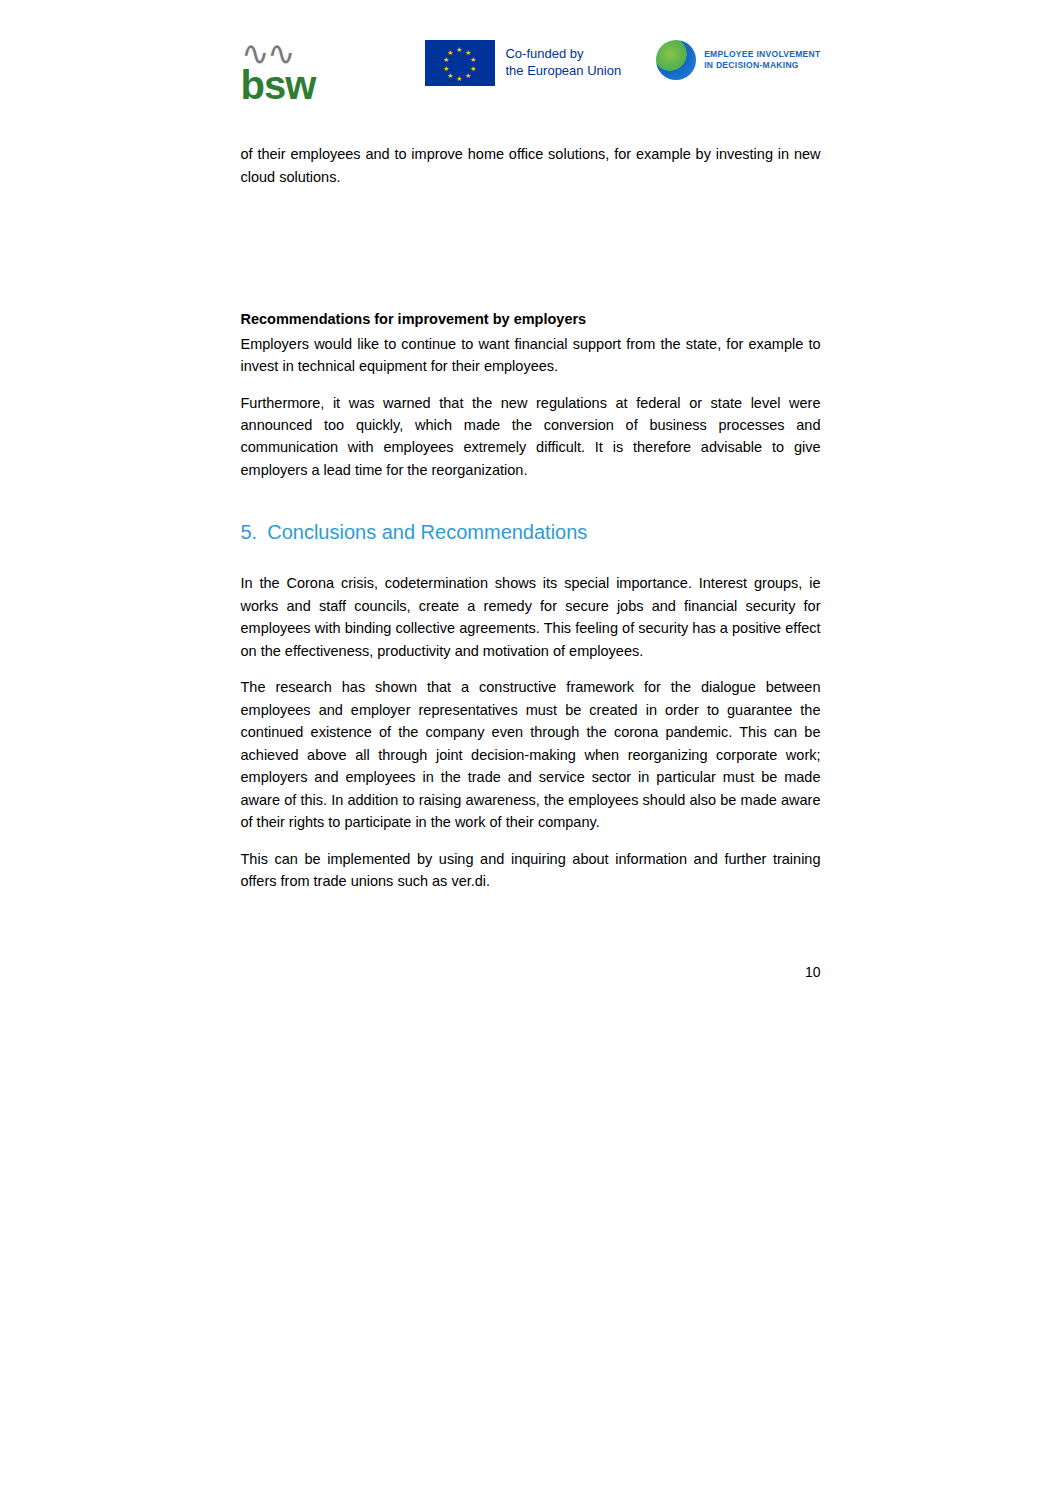∿∿
bsw
★ ★ ★ ★ ★ ★ ★ ★ ★ ★
Co-funded by
the European Union
EMPLOYEE INVOLVEMENT
IN DECISION-MAKING
of their employees and to improve home office solutions, for example by investing in new cloud solutions.
Recommendations for improvement by employers
Employers would like to continue to want financial support from the state, for example to invest in technical equipment for their employees.
Furthermore, it was warned that the new regulations at federal or state level were announced too quickly, which made the conversion of business processes and communication with employees extremely difficult. It is therefore advisable to give employers a lead time for the reorganization.
5. Conclusions and Recommendations
In the Corona crisis, codetermination shows its special importance. Interest groups, ie works and staff councils, create a remedy for secure jobs and financial security for employees with binding collective agreements. This feeling of security has a positive effect on the effectiveness, productivity and motivation of employees.
The research has shown that a constructive framework for the dialogue between employees and employer representatives must be created in order to guarantee the continued existence of the company even through the corona pandemic. This can be achieved above all through joint decision-making when reorganizing corporate work; employers and employees in the trade and service sector in particular must be made aware of this. In addition to raising awareness, the employees should also be made aware of their rights to participate in the work of their company.
This can be implemented by using and inquiring about information and further training offers from trade unions such as ver.di.
10